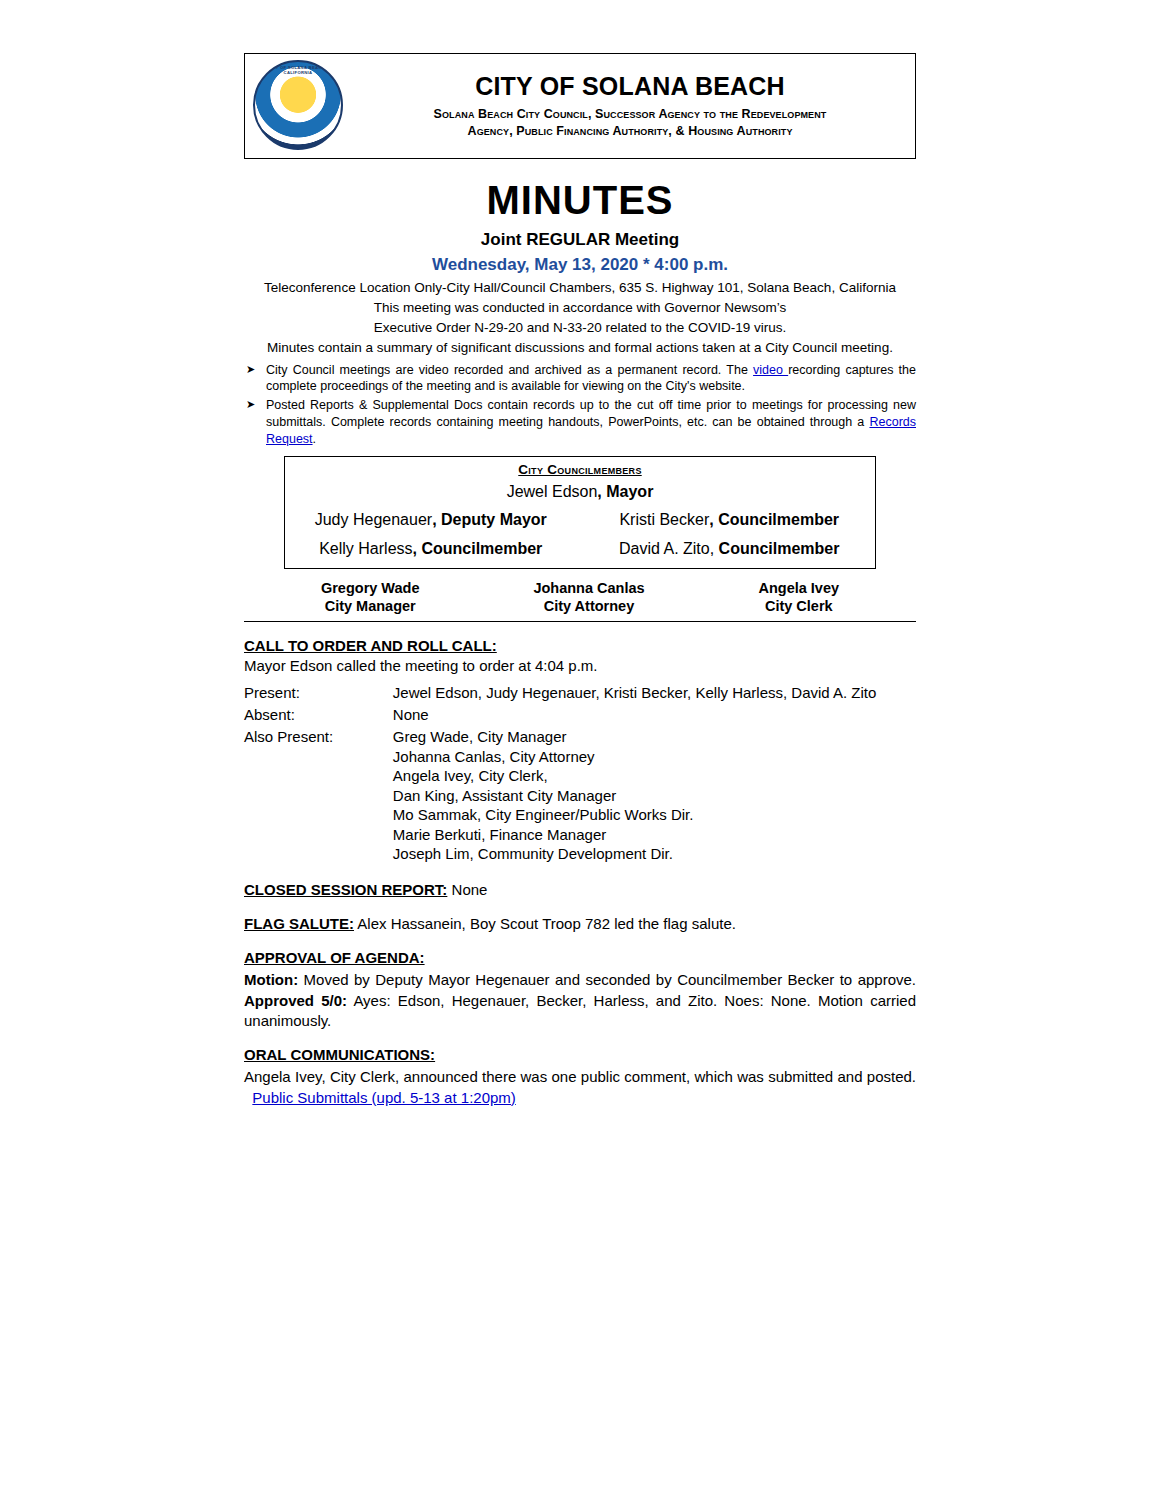CITY OF SOLANA BEACH
Solana Beach City Council, Successor Agency to the Redevelopment
Agency, Public Financing Authority, & Housing Authority
MINUTES
Joint REGULAR Meeting
Wednesday, May 13, 2020 * 4:00 p.m.
Teleconference Location Only-City Hall/Council Chambers, 635 S. Highway 101, Solana Beach, California
This meeting was conducted in accordance with Governor Newsom’s
Executive Order N-29-20 and N-33-20 related to the COVID-19 virus.
Minutes contain a summary of significant discussions and formal actions taken at a City Council meeting.
City Council meetings are video recorded and archived as a permanent record. The video recording captures the complete proceedings of the meeting and is available for viewing on the City's website.
Posted Reports & Supplemental Docs contain records up to the cut off time prior to meetings for processing new submittals. Complete records containing meeting handouts, PowerPoints, etc. can be obtained through a Records Request.
City Councilmembers
Jewel Edson, Mayor
Judy Hegenauer, Deputy Mayor
Kristi Becker, Councilmember
Kelly Harless, Councilmember
David A. Zito, Councilmember
Gregory Wade
City Manager
Johanna Canlas
City Attorney
Angela Ivey
City Clerk
CALL TO ORDER AND ROLL CALL:
Mayor Edson called the meeting to order at 4:04 p.m.
| Present: | Jewel Edson, Judy Hegenauer, Kristi Becker, Kelly Harless, David A. Zito |
| Absent: | None |
| Also Present: | Greg Wade, City Manager Johanna Canlas, City Attorney Angela Ivey, City Clerk, Dan King, Assistant City Manager Mo Sammak, City Engineer/Public Works Dir. Marie Berkuti, Finance Manager Joseph Lim, Community Development Dir. |
CLOSED SESSION REPORT:
None
FLAG SALUTE:
Alex Hassanein, Boy Scout Troop 782 led the flag salute.
APPROVAL OF AGENDA:
Motion: Moved by Deputy Mayor Hegenauer and seconded by Councilmember Becker to approve. Approved 5/0: Ayes: Edson, Hegenauer, Becker, Harless, and Zito. Noes: None. Motion carried unanimously.
ORAL COMMUNICATIONS:
Angela Ivey, City Clerk, announced there was one public comment, which was submitted and posted. Public Submittals (upd. 5-13 at 1:20pm)